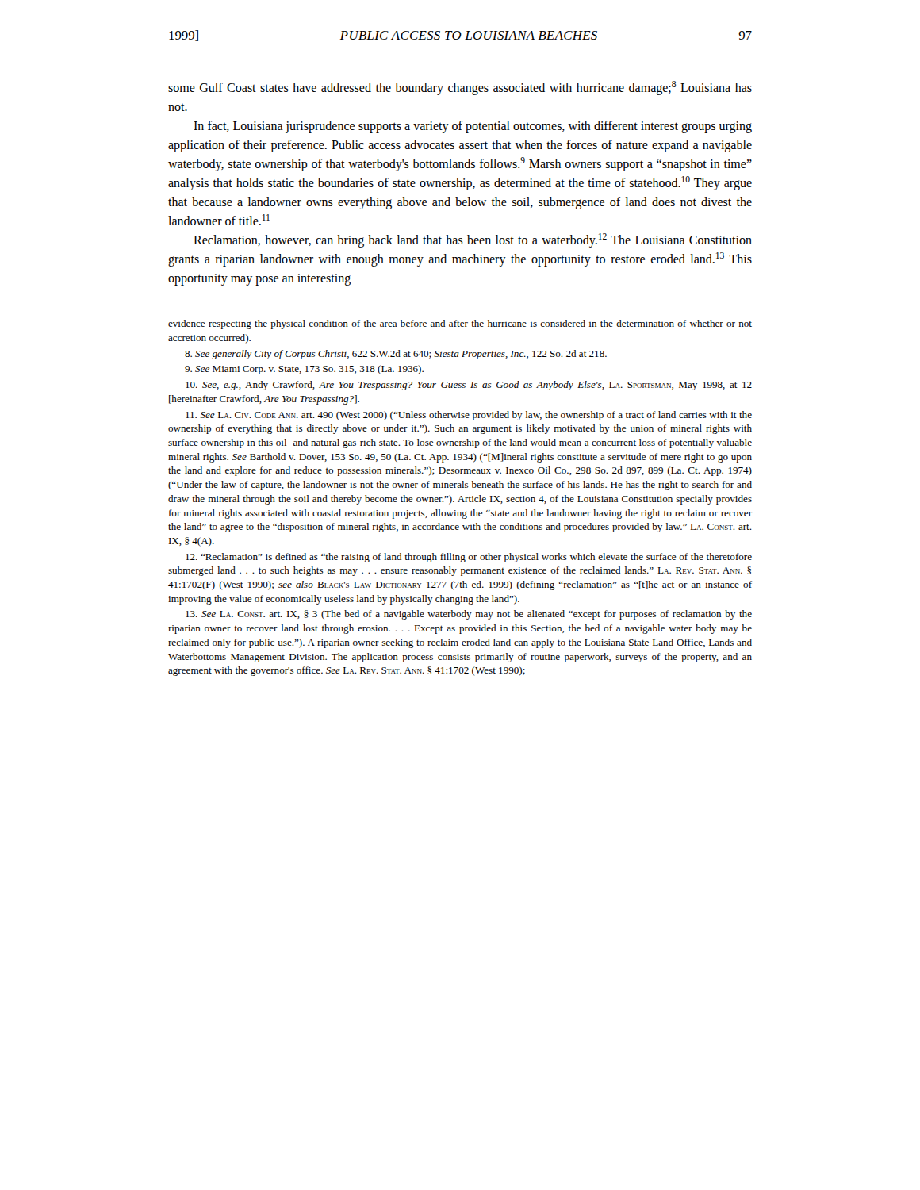1999] Public Access to Louisiana Beaches 97
some Gulf Coast states have addressed the boundary changes associated with hurricane damage;8 Louisiana has not.
In fact, Louisiana jurisprudence supports a variety of potential outcomes, with different interest groups urging application of their preference. Public access advocates assert that when the forces of nature expand a navigable waterbody, state ownership of that waterbody's bottomlands follows.9 Marsh owners support a “snapshot in time” analysis that holds static the boundaries of state ownership, as determined at the time of statehood.10 They argue that because a landowner owns everything above and below the soil, submergence of land does not divest the landowner of title.11
Reclamation, however, can bring back land that has been lost to a waterbody.12 The Louisiana Constitution grants a riparian landowner with enough money and machinery the opportunity to restore eroded land.13 This opportunity may pose an interesting
evidence respecting the physical condition of the area before and after the hurricane is considered in the determination of whether or not accretion occurred).
8. See generally City of Corpus Christi, 622 S.W.2d at 640; Siesta Properties, Inc., 122 So. 2d at 218.
9. See Miami Corp. v. State, 173 So. 315, 318 (La. 1936).
10. See, e.g., Andy Crawford, Are You Trespassing? Your Guess Is as Good as Anybody Else's, La. Sportsman, May 1998, at 12 [hereinafter Crawford, Are You Trespassing?].
11. See La. Civ. Code Ann. art. 490 (West 2000) (“Unless otherwise provided by law, the ownership of a tract of land carries with it the ownership of everything that is directly above or under it.”). Such an argument is likely motivated by the union of mineral rights with surface ownership in this oil- and natural gas-rich state. To lose ownership of the land would mean a concurrent loss of potentially valuable mineral rights. See Barthold v. Dover, 153 So. 49, 50 (La. Ct. App. 1934) (“[M]ineral rights constitute a servitude of mere right to go upon the land and explore for and reduce to possession minerals.”); Desormeaux v. Inexco Oil Co., 298 So. 2d 897, 899 (La. Ct. App. 1974) (“Under the law of capture, the landowner is not the owner of minerals beneath the surface of his lands. He has the right to search for and draw the mineral through the soil and thereby become the owner.”). Article IX, section 4, of the Louisiana Constitution specially provides for mineral rights associated with coastal restoration projects, allowing the “state and the landowner having the right to reclaim or recover the land” to agree to the “disposition of mineral rights, in accordance with the conditions and procedures provided by law.” La. Const. art. IX, § 4(A).
12. “Reclamation” is defined as “the raising of land through filling or other physical works which elevate the surface of the theretofore submerged land . . . to such heights as may . . . ensure reasonably permanent existence of the reclaimed lands.” La. Rev. Stat. Ann. § 41:1702(F) (West 1990); see also Black's Law Dictionary 1277 (7th ed. 1999) (defining “reclamation” as “[t]he act or an instance of improving the value of economically useless land by physically changing the land”).
13. See La. Const. art. IX, § 3 (The bed of a navigable waterbody may not be alienated “except for purposes of reclamation by the riparian owner to recover land lost through erosion. . . . Except as provided in this Section, the bed of a navigable water body may be reclaimed only for public use.”). A riparian owner seeking to reclaim eroded land can apply to the Louisiana State Land Office, Lands and Waterbottoms Management Division. The application process consists primarily of routine paperwork, surveys of the property, and an agreement with the governor's office. See La. Rev. Stat. Ann. § 41:1702 (West 1990);